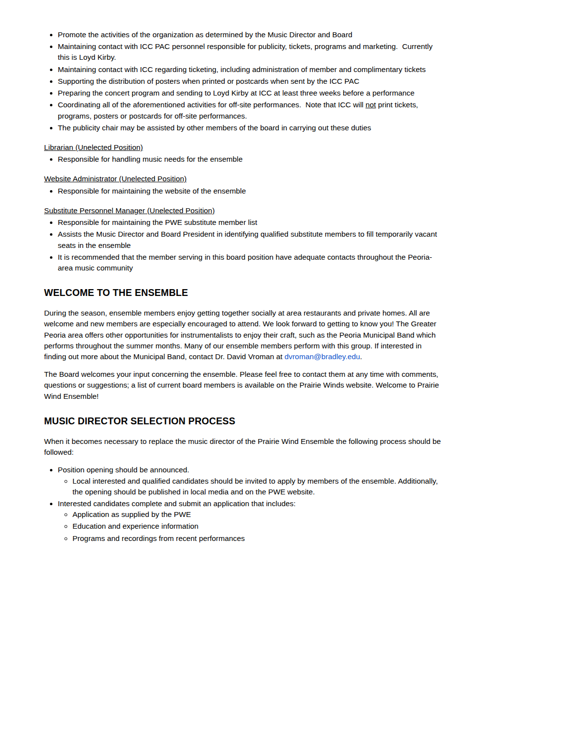Promote the activities of the organization as determined by the Music Director and Board
Maintaining contact with ICC PAC personnel responsible for publicity, tickets, programs and marketing. Currently this is Loyd Kirby.
Maintaining contact with ICC regarding ticketing, including administration of member and complimentary tickets
Supporting the distribution of posters when printed or postcards when sent by the ICC PAC
Preparing the concert program and sending to Loyd Kirby at ICC at least three weeks before a performance
Coordinating all of the aforementioned activities for off-site performances. Note that ICC will not print tickets, programs, posters or postcards for off-site performances.
The publicity chair may be assisted by other members of the board in carrying out these duties
Librarian (Unelected Position)
Responsible for handling music needs for the ensemble
Website Administrator (Unelected Position)
Responsible for maintaining the website of the ensemble
Substitute Personnel Manager (Unelected Position)
Responsible for maintaining the PWE substitute member list
Assists the Music Director and Board President in identifying qualified substitute members to fill temporarily vacant seats in the ensemble
It is recommended that the member serving in this board position have adequate contacts throughout the Peoria-area music community
WELCOME TO THE ENSEMBLE
During the season, ensemble members enjoy getting together socially at area restaurants and private homes. All are welcome and new members are especially encouraged to attend. We look forward to getting to know you! The Greater Peoria area offers other opportunities for instrumentalists to enjoy their craft, such as the Peoria Municipal Band which performs throughout the summer months. Many of our ensemble members perform with this group. If interested in finding out more about the Municipal Band, contact Dr. David Vroman at dvroman@bradley.edu.
The Board welcomes your input concerning the ensemble. Please feel free to contact them at any time with comments, questions or suggestions; a list of current board members is available on the Prairie Winds website. Welcome to Prairie Wind Ensemble!
MUSIC DIRECTOR SELECTION PROCESS
When it becomes necessary to replace the music director of the Prairie Wind Ensemble the following process should be followed:
Position opening should be announced.
Local interested and qualified candidates should be invited to apply by members of the ensemble. Additionally, the opening should be published in local media and on the PWE website.
Interested candidates complete and submit an application that includes:
Application as supplied by the PWE
Education and experience information
Programs and recordings from recent performances